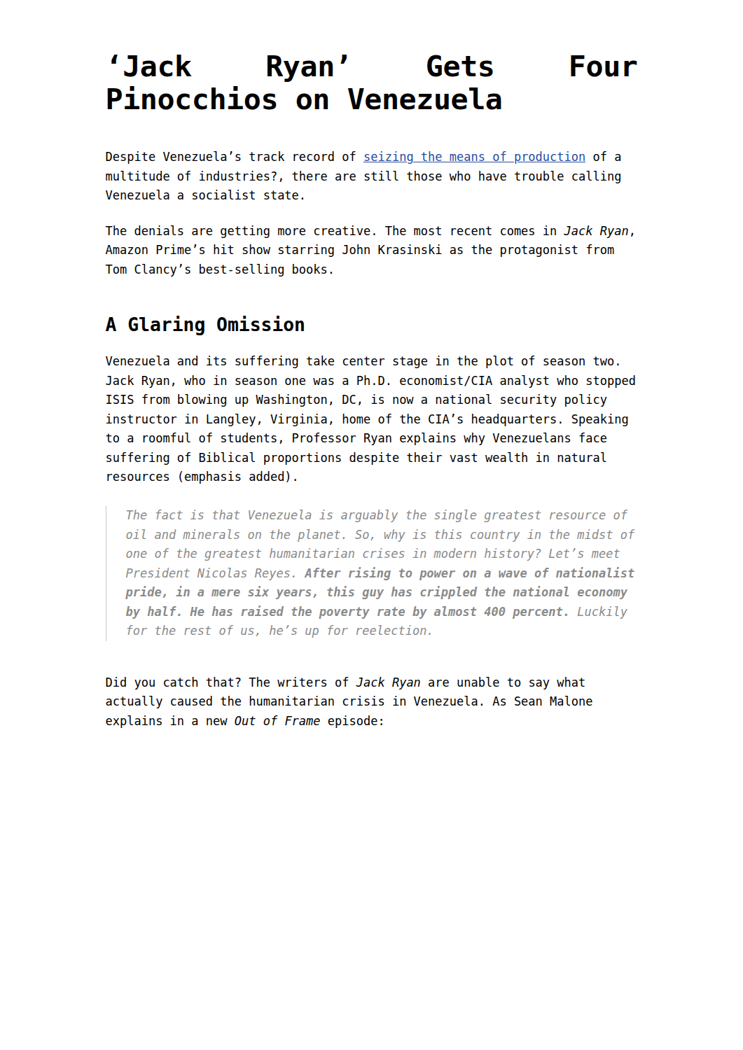‘Jack Ryan’ Gets Four Pinocchios on Venezuela
Despite Venezuela’s track record of seizing the means of production of a multitude of industries?, there are still those who have trouble calling Venezuela a socialist state.
The denials are getting more creative. The most recent comes in Jack Ryan, Amazon Prime’s hit show starring John Krasinski as the protagonist from Tom Clancy’s best-selling books.
A Glaring Omission
Venezuela and its suffering take center stage in the plot of season two. Jack Ryan, who in season one was a Ph.D. economist/CIA analyst who stopped ISIS from blowing up Washington, DC, is now a national security policy instructor in Langley, Virginia, home of the CIA’s headquarters. Speaking to a roomful of students, Professor Ryan explains why Venezuelans face suffering of Biblical proportions despite their vast wealth in natural resources (emphasis added).
The fact is that Venezuela is arguably the single greatest resource of oil and minerals on the planet. So, why is this country in the midst of one of the greatest humanitarian crises in modern history? Let’s meet President Nicolas Reyes. After rising to power on a wave of nationalist pride, in a mere six years, this guy has crippled the national economy by half. He has raised the poverty rate by almost 400 percent. Luckily for the rest of us, he’s up for reelection.
Did you catch that? The writers of Jack Ryan are unable to say what actually caused the humanitarian crisis in Venezuela. As Sean Malone explains in a new Out of Frame episode: